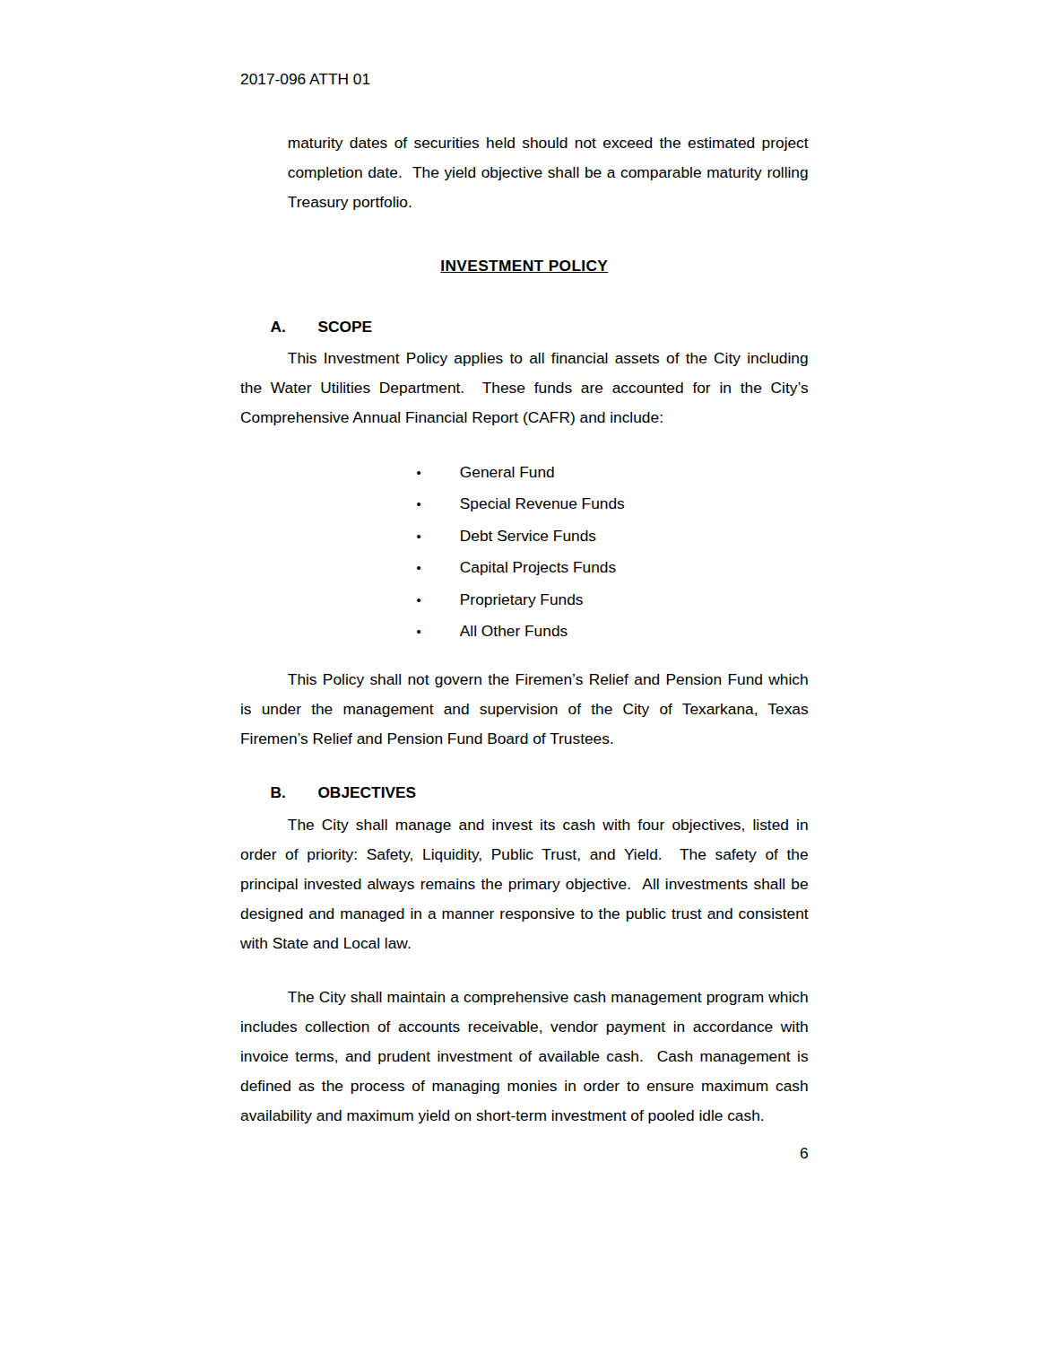2017-096 ATTH 01
maturity dates of securities held should not exceed the estimated project completion date. The yield objective shall be a comparable maturity rolling Treasury portfolio.
INVESTMENT POLICY
A. SCOPE
This Investment Policy applies to all financial assets of the City including the Water Utilities Department. These funds are accounted for in the City’s Comprehensive Annual Financial Report (CAFR) and include:
•General Fund
•Special Revenue Funds
•Debt Service Funds
•Capital Projects Funds
•Proprietary Funds
•All Other Funds
This Policy shall not govern the Firemen’s Relief and Pension Fund which is under the management and supervision of the City of Texarkana, Texas Firemen’s Relief and Pension Fund Board of Trustees.
B. OBJECTIVES
The City shall manage and invest its cash with four objectives, listed in order of priority: Safety, Liquidity, Public Trust, and Yield. The safety of the principal invested always remains the primary objective. All investments shall be designed and managed in a manner responsive to the public trust and consistent with State and Local law.
The City shall maintain a comprehensive cash management program which includes collection of accounts receivable, vendor payment in accordance with invoice terms, and prudent investment of available cash. Cash management is defined as the process of managing monies in order to ensure maximum cash availability and maximum yield on short-term investment of pooled idle cash.
6